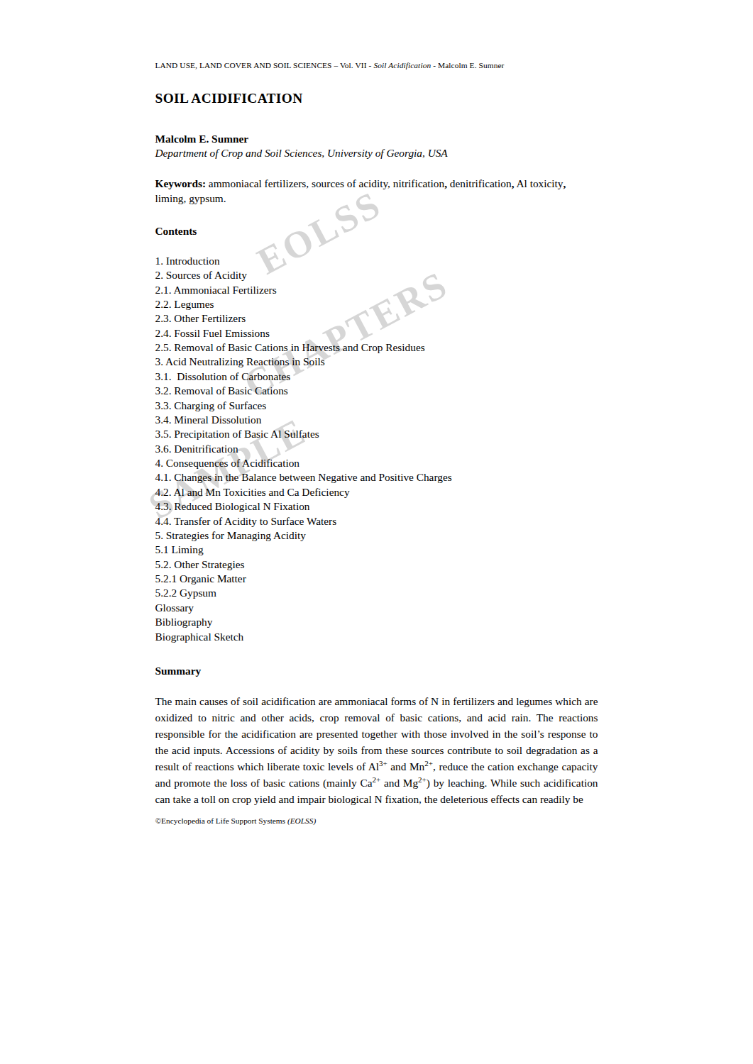EOLSS
CHAPTERS
SAMPLE
LAND USE, LAND COVER AND SOIL SCIENCES – Vol. VII - Soil Acidification - Malcolm E. Sumner
SOIL ACIDIFICATION
Malcolm E. Sumner
Department of Crop and Soil Sciences, University of Georgia, USA
Keywords: ammoniacal fertilizers, sources of acidity, nitrification, denitrification, Al toxicity, liming, gypsum.
Contents
1. Introduction
2. Sources of Acidity
2.1. Ammoniacal Fertilizers
2.2. Legumes
2.3. Other Fertilizers
2.4. Fossil Fuel Emissions
2.5. Removal of Basic Cations in Harvests and Crop Residues
3. Acid Neutralizing Reactions in Soils
3.1. Dissolution of Carbonates
3.2. Removal of Basic Cations
3.3. Charging of Surfaces
3.4. Mineral Dissolution
3.5. Precipitation of Basic Al Sulfates
3.6. Denitrification
4. Consequences of Acidification
4.1. Changes in the Balance between Negative and Positive Charges
4.2. Al and Mn Toxicities and Ca Deficiency
4.3. Reduced Biological N Fixation
4.4. Transfer of Acidity to Surface Waters
5. Strategies for Managing Acidity
5.1 Liming
5.2. Other Strategies
5.2.1 Organic Matter
5.2.2 Gypsum
Glossary
Bibliography
Biographical Sketch
Summary
The main causes of soil acidification are ammoniacal forms of N in fertilizers and legumes which are oxidized to nitric and other acids, crop removal of basic cations, and acid rain. The reactions responsible for the acidification are presented together with those involved in the soil’s response to the acid inputs. Accessions of acidity by soils from these sources contribute to soil degradation as a result of reactions which liberate toxic levels of Al3+ and Mn2+, reduce the cation exchange capacity and promote the loss of basic cations (mainly Ca2+ and Mg2+) by leaching. While such acidification can take a toll on crop yield and impair biological N fixation, the deleterious effects can readily be
©Encyclopedia of Life Support Systems (EOLSS)